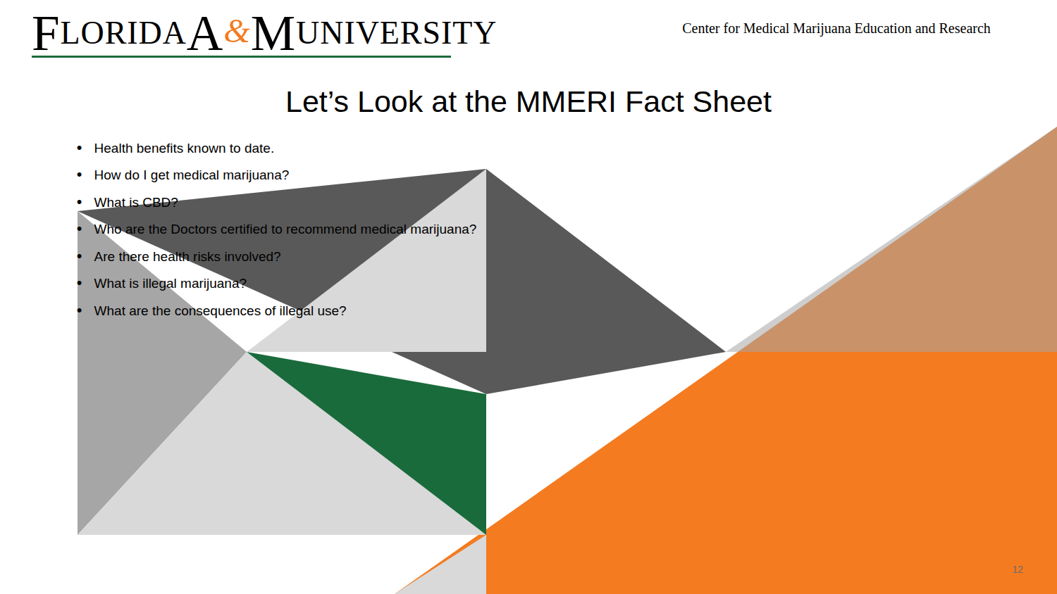FLORIDAA&MUNIVERSITY
Center for Medical Marijuana Education and Research
Let’s Look at the MMERI Fact Sheet
Health benefits known to date.
How do I get medical marijuana?
What is CBD?
Who are the Doctors certified to recommend medical marijuana?
Are there health risks involved?
What is illegal marijuana?
What are the consequences of illegal use?
12